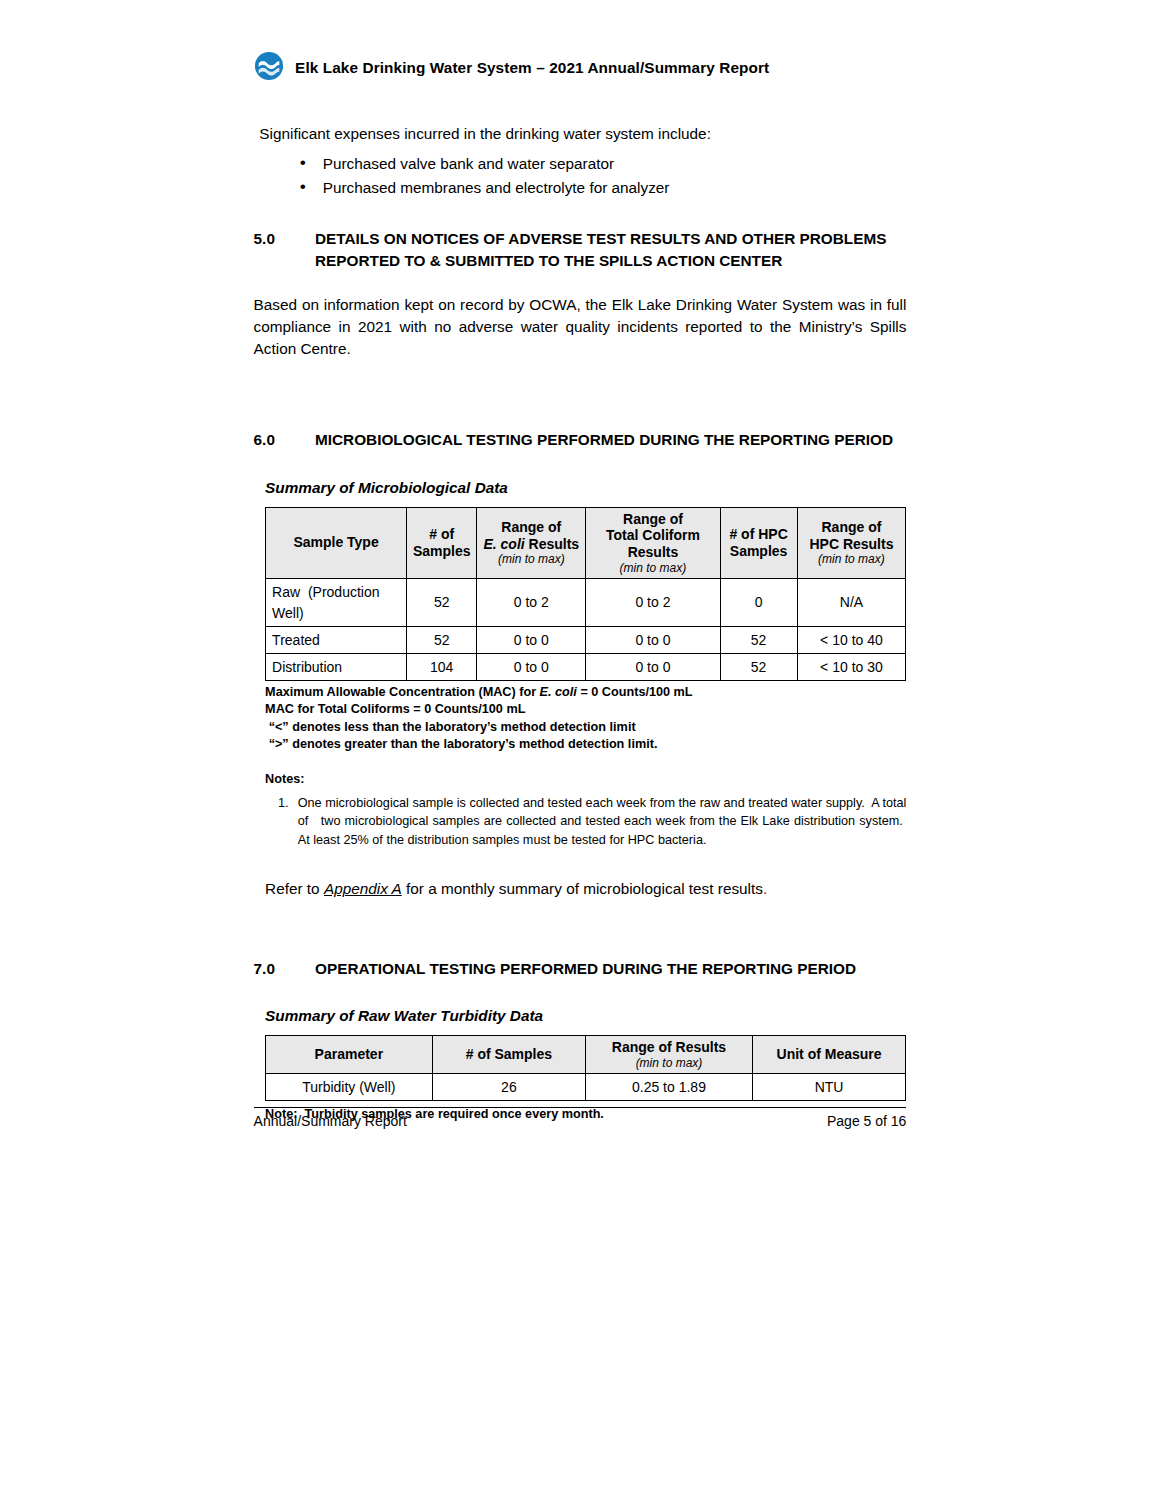Elk Lake Drinking Water System – 2021 Annual/Summary Report
Significant expenses incurred in the drinking water system include:
Purchased valve bank and water separator
Purchased membranes and electrolyte for analyzer
5.0 Details on Notices of Adverse Test Results and Other Problems Reported to & Submitted to the Spills Action Center
Based on information kept on record by OCWA, the Elk Lake Drinking Water System was in full compliance in 2021 with no adverse water quality incidents reported to the Ministry’s Spills Action Centre.
6.0 Microbiological Testing Performed During the Reporting Period
Summary of Microbiological Data
| Sample Type | # of Samples | Range of E. coli Results (min to max) | Range of Total Coliform Results (min to max) | # of HPC Samples | Range of HPC Results (min to max) |
| --- | --- | --- | --- | --- | --- |
| Raw (Production Well) | 52 | 0 to 2 | 0 to 2 | 0 | N/A |
| Treated | 52 | 0 to 0 | 0 to 0 | 52 | < 10 to 40 |
| Distribution | 104 | 0 to 0 | 0 to 0 | 52 | < 10 to 30 |
Maximum Allowable Concentration (MAC) for E. coli = 0 Counts/100 mL
MAC for Total Coliforms = 0 Counts/100 mL
“<” denotes less than the laboratory’s method detection limit
“>” denotes greater than the laboratory’s method detection limit.
Notes:
One microbiological sample is collected and tested each week from the raw and treated water supply. A total of two microbiological samples are collected and tested each week from the Elk Lake distribution system. At least 25% of the distribution samples must be tested for HPC bacteria.
Refer to Appendix A for a monthly summary of microbiological test results.
7.0 Operational Testing Performed During the Reporting Period
Summary of Raw Water Turbidity Data
| Parameter | # of Samples | Range of Results (min to max) | Unit of Measure |
| --- | --- | --- | --- |
| Turbidity (Well) | 26 | 0.25 to 1.89 | NTU |
Note: Turbidity samples are required once every month.
Annual/Summary Report Page 5 of 16